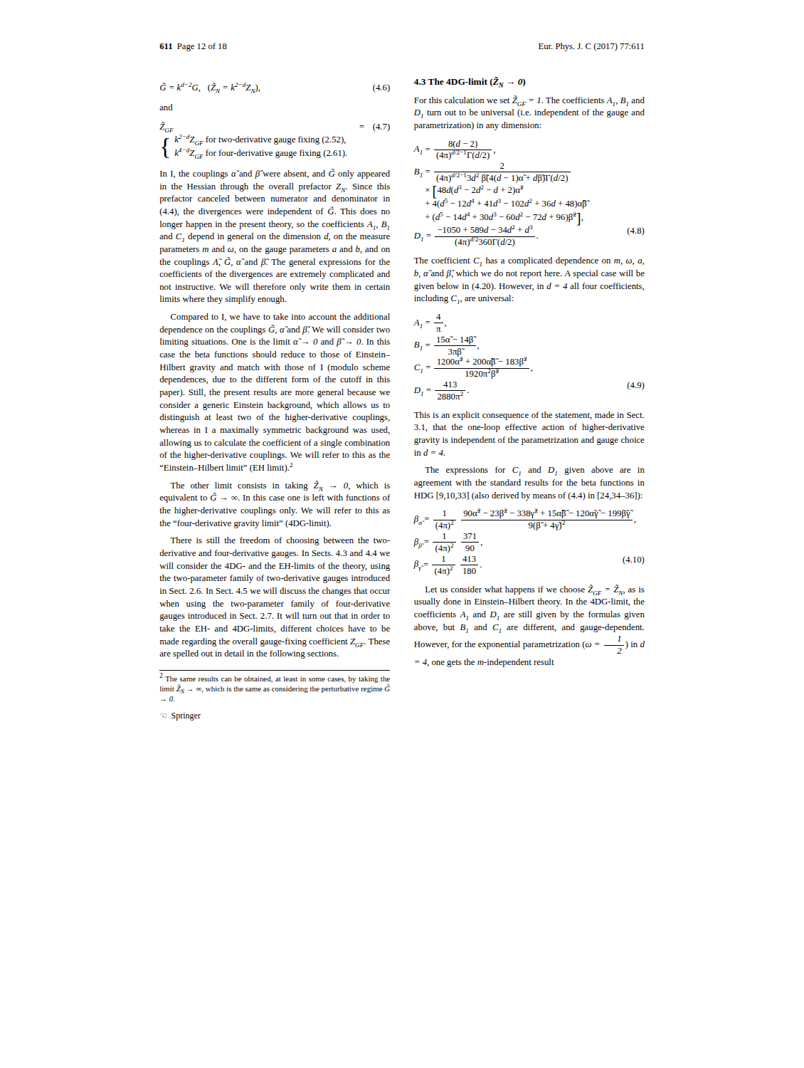611 Page 12 of 18
Eur. Phys. J. C (2017) 77:611
G̃ = kd−2G, (Z̃N = k2−dZN),
(4.6)
and
Z̃GF = {
k2−dZGF for two-derivative gauge fixing (2.52),
k4−dZGF for four-derivative gauge fixing (2.61).
(4.7)
In I, the couplings α̃ and β̃ were absent, and G̃ only appeared in the Hessian through the overall prefactor ZN. Since this prefactor canceled between numerator and denominator in (4.4), the divergences were independent of G̃. This does no longer happen in the present theory, so the coefficients A1, B1 and C1 depend in general on the dimension d, on the measure parameters m and ω, on the gauge parameters a and b, and on the couplings Λ̃, G̃, α̃ and β̃. The general expressions for the coefficients of the divergences are extremely complicated and not instructive. We will therefore only write them in certain limits where they simplify enough.
Compared to I, we have to take into account the additional dependence on the couplings G̃, α̃ and β̃. We will consider two limiting situations. One is the limit α̃ → 0 and β̃ → 0. In this case the beta functions should reduce to those of Einstein–Hilbert gravity and match with those of I (modulo scheme dependences, due to the different form of the cutoff in this paper). Still, the present results are more general because we consider a generic Einstein background, which allows us to distinguish at least two of the higher-derivative couplings, whereas in I a maximally symmetric background was used, allowing us to calculate the coefficient of a single combination of the higher-derivative couplings. We will refer to this as the “Einstein–Hilbert limit” (EH limit).2
The other limit consists in taking Z̃N → 0, which is equivalent to G̃ → ∞. In this case one is left with functions of the higher-derivative couplings only. We will refer to this as the “four-derivative gravity limit” (4DG-limit).
There is still the freedom of choosing between the two-derivative and four-derivative gauges. In Sects. 4.3 and 4.4 we will consider the 4DG- and the EH-limits of the theory, using the two-parameter family of two-derivative gauges introduced in Sect. 2.6. In Sect. 4.5 we will discuss the changes that occur when using the two-parameter family of four-derivative gauges introduced in Sect. 2.7. It will turn out that in order to take the EH- and 4DG-limits, different choices have to be made regarding the overall gauge-fixing coefficient ZGF. These are spelled out in detail in the following sections.
2 The same results can be obtained, at least in some cases, by taking the limit Z̃N → ∞, which is the same as considering the perturbative regime G̃ → 0.
4.3 The 4DG-limit (Z̃N → 0)
For this calculation we set Z̃GF = 1. The coefficients A1, B1 and D1 turn out to be universal (i.e. independent of the gauge and parametrization) in any dimension:
A1 = 8(d − 2)(4π)d/2−1Γ(d/2),
B1 = 2(4π)d/2−13d2 β̃(4(d − 1)α̃ + dβ̃)Γ(d/2)
× [48d(d3 − 2d2 − d + 2)α̃2
+ 4(d5 − 12d4 + 41d3 − 102d2 + 36d + 48)α̃β̃
+ (d5 − 14d4 + 30d3 − 60d2 − 72d + 96)β̃2],
D1 = −1050 + 589d − 34d2 + d3(4π)d/2360Γ(d/2).
(4.8)
The coefficient C1 has a complicated dependence on m, ω, a, b, α̃ and β̃, which we do not report here. A special case will be given below in (4.20). However, in d = 4 all four coefficients, including C1, are universal:
A1 = 4 π,
B1 = 15α̃ − 14β̃3πβ̃,
C1 = 1200α̃2 + 200α̃β̃ − 183β̃21920π2β̃2,
D1 = 4132880π2.
(4.9)
This is an explicit consequence of the statement, made in Sect. 3.1, that the one-loop effective action of higher-derivative gravity is independent of the parametrization and gauge choice in d = 4.
The expressions for C1 and D1 given above are in agreement with the standard results for the beta functions in HDG [9,10,33] (also derived by means of (4.4) in [24,34–36]):
βα̃ = 1(4π)2 90α̃2 − 23β̃2 − 338γ̃2 + 15α̃β̃ − 120α̃γ̃ − 199β̃γ̃9(β̃ + 4γ̃)2,
ββ̃ = 1(4π)2 37190,
βγ̃ = 1(4π)2 413180.
(4.10)
Let us consider what happens if we choose Z̃GF = Z̃N, as is usually done in Einstein–Hilbert theory. In the 4DG-limit, the coefficients A1 and D1 are still given by the formulas given above, but B1 and C1 are different, and gauge-dependent. However, for the exponential parametrization (ω = 12) in d = 4, one gets the m-independent result
☞ Springer